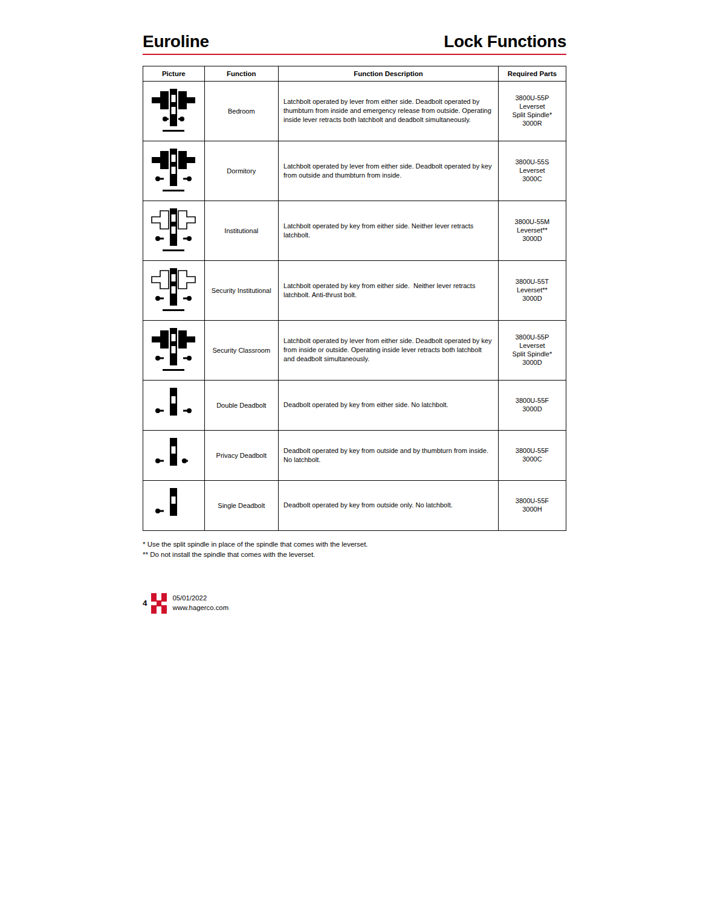Euroline
Lock Functions
| Picture | Function | Function Description | Required Parts |
| --- | --- | --- | --- |
| | Bedroom | Latchbolt operated by lever from either side. Deadbolt operated by thumbturn from inside and emergency release from outside. Operating inside lever retracts both latchbolt and deadbolt simultaneously. | 3800U-55P Leverset Split Spindle* 3000R |
| | Dormitory | Latchbolt operated by lever from either side. Deadbolt operated by key from outside and thumbturn from inside. | 3800U-55S Leverset 3000C |
| | Institutional | Latchbolt operated by key from either side. Neither lever retracts latchbolt. | 3800U-55M Leverset** 3000D |
| | Security Institutional | Latchbolt operated by key from either side. Neither lever retracts latchbolt. Anti-thrust bolt. | 3800U-55T Leverset** 3000D |
| | Security Classroom | Latchbolt operated by lever from either side. Deadbolt operated by key from inside or outside. Operating inside lever retracts both latchbolt and deadbolt simultaneously. | 3800U-55P Leverset Split Spindle* 3000D |
| | Double Deadbolt | Deadbolt operated by key from either side. No latchbolt. | 3800U-55F 3000D |
| | Privacy Deadbolt | Deadbolt operated by key from outside and by thumbturn from inside. No latchbolt. | 3800U-55F 3000C |
| | Single Deadbolt | Deadbolt operated by key from outside only. No latchbolt. | 3800U-55F 3000H |
* Use the split spindle in place of the spindle that comes with the leverset.
** Do not install the spindle that comes with the leverset.
4
05/01/2022
www.hagerco.com